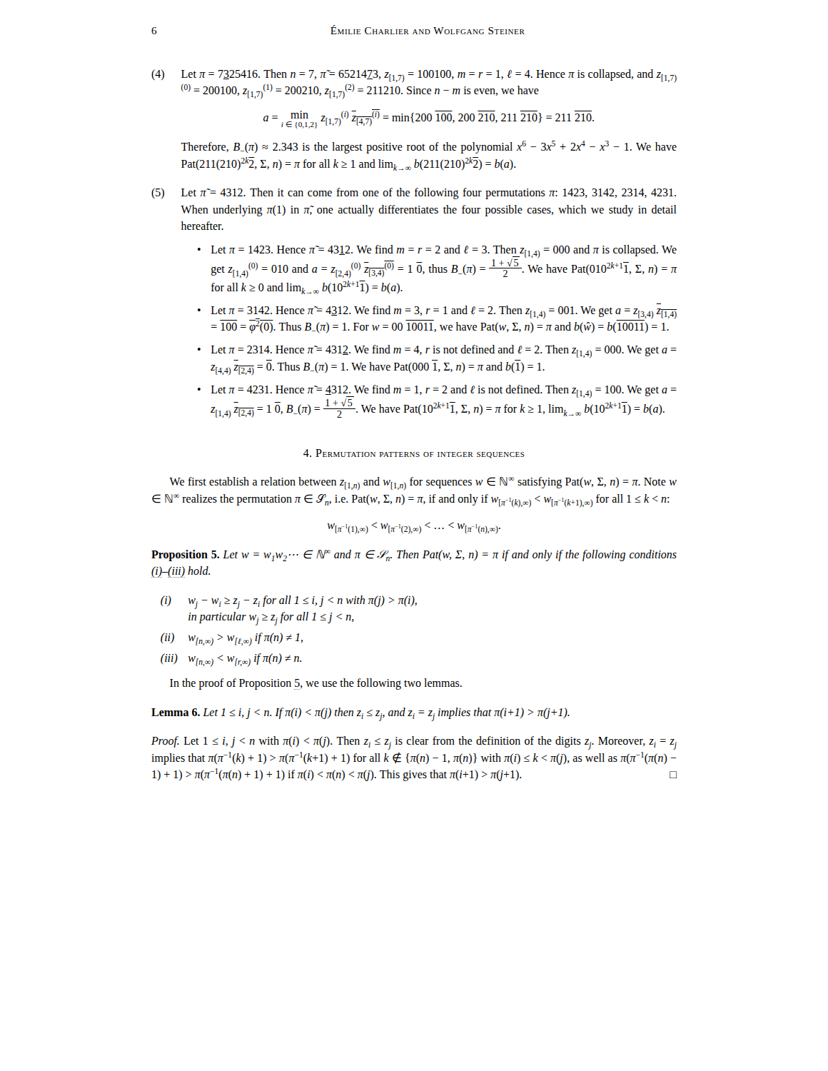6 Émilie Charlier and Wolfgang Steiner
(4) Let π = 7325416. Then n = 7, π̃ = 6521473, z[1,7) = 100100, m = r = 1, ℓ = 4. Hence π is collapsed, and z[1,7)(0) = 200100, z[1,7)(1) = 200210, z[1,7)(2) = 211210. Since n − m is even, we have
a = min i ∈ {0,1,2} z[1,7)(i) z[4,7)(i) = min{200 100, 200 210, 211 210} = 211 210.
Therefore, B−(π) ≈ 2.343 is the largest positive root of the polynomial x6 − 3x5 + 2x4 − x3 − 1. We have Pat(211(210)2k2, Σ, n) = π for all k ≥ 1 and limk→∞ b(211(210)2k2) = b(a).
(5) Let π̃ = 4312. Then it can come from one of the following four permutations π: 1423, 3142, 2314, 4231. When underlying π(1) in π̃, one actually differentiates the four possible cases, which we study in detail hereafter.
Let π = 1423. Hence π̃ = 4312. We find m = r = 2 and ℓ = 3. Then z[1,4) = 000 and π is collapsed. We get z[1,4)(0) = 010 and a = z[2,4)(0) z[3,4)(0) = 1 0, thus B−(π) = 1 + √52. We have Pat(0102k+11, Σ, n) = π for all k ≥ 0 and limk→∞ b(102k+11) = b(a).
Let π = 3142. Hence π̃ = 4312. We find m = 3, r = 1 and ℓ = 2. Then z[1,4) = 001. We get a = z[3,4) z[1,4) = 100 = φ2(0). Thus B−(π) = 1. For w = 00 10011, we have Pat(w, Σ, n) = π and b(ŵ) = b(10011) = 1.
Let π = 2314. Hence π̃ = 4312. We find m = 4, r is not defined and ℓ = 2. Then z[1,4) = 000. We get a = z[4,4) z[2,4) = 0. Thus B−(π) = 1. We have Pat(000 1, Σ, n) = π and b(1) = 1.
Let π = 4231. Hence π̃ = 4312. We find m = 1, r = 2 and ℓ is not defined. Then z[1,4) = 100. We get a = z[1,4) z[2,4) = 1 0, B−(π) = 1 + √52. We have Pat(102k+11, Σ, n) = π for k ≥ 1, limk→∞ b(102k+11) = b(a).
4. Permutation patterns of integer sequences
We first establish a relation between z[1,n) and w[1,n) for sequences w ∈ ℕ∞ satisfying Pat(w, Σ, n) = π. Note w ∈ ℕ∞ realizes the permutation π ∈ 𝒮n, i.e. Pat(w, Σ, n) = π, if and only if w[π−1(k),∞) < w[π−1(k+1),∞) for all 1 ≤ k < n:
w[π−1(1),∞) < w[π−1(2),∞) < … < w[π−1(n),∞).
Proposition 5. Let w = w1w2⋯ ∈ ℕ∞ and π ∈ 𝒮n. Then Pat(w, Σ, n) = π if and only if the following conditions (i)–(iii) hold.
(i) wj − wi ≥ zj − zi for all 1 ≤ i, j < n with π(j) > π(i),
in particular wj ≥ zj for all 1 ≤ j < n,
(ii) w[n,∞) > w[ℓ,∞) if π(n) ≠ 1,
(iii) w[n,∞) < w[r,∞) if π(n) ≠ n.
In the proof of Proposition 5, we use the following two lemmas.
Lemma 6. Let 1 ≤ i, j < n. If π(i) < π(j) then zi ≤ zj, and zi = zj implies that π(i+1) > π(j+1).
Proof. Let 1 ≤ i, j < n with π(i) < π(j). Then zi ≤ zj is clear from the definition of the digits zj. Moreover, zi = zj implies that π(π−1(k) + 1) > π(π−1(k+1) + 1) for all k ∉ {π(n) − 1, π(n)} with π(i) ≤ k < π(j), as well as π(π−1(π(n) − 1) + 1) > π(π−1(π(n) + 1) + 1) if π(i) < π(n) < π(j). This gives that π(i+1) > π(j+1). □